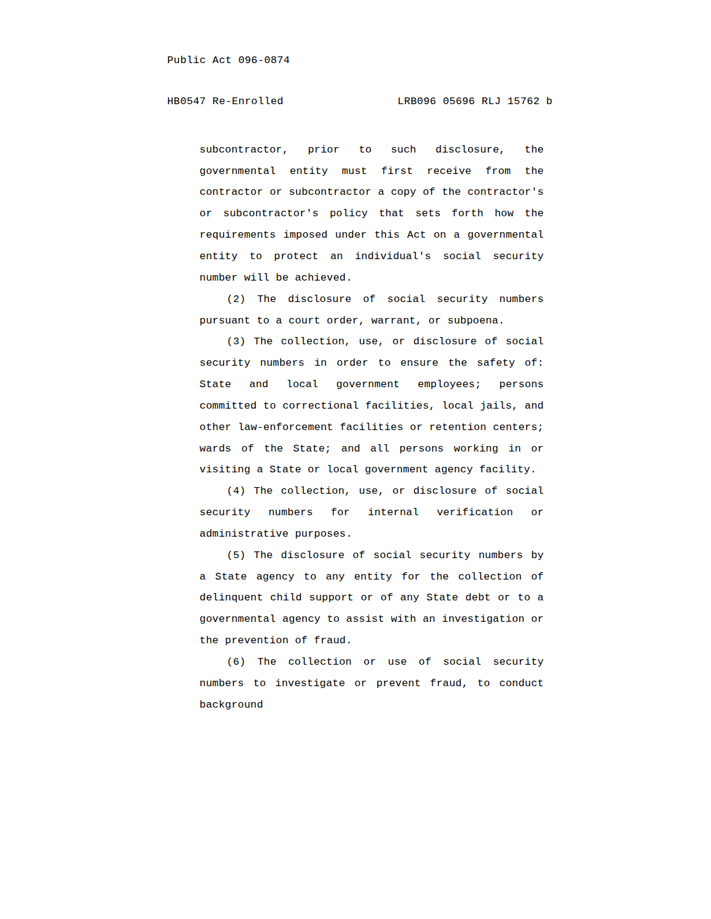Public Act 096-0874
HB0547 Re-Enrolled LRB096 05696 RLJ 15762 b
subcontractor, prior to such disclosure, the governmental entity must first receive from the contractor or subcontractor a copy of the contractor's or subcontractor's policy that sets forth how the requirements imposed under this Act on a governmental entity to protect an individual's social security number will be achieved.
(2) The disclosure of social security numbers pursuant to a court order, warrant, or subpoena.
(3) The collection, use, or disclosure of social security numbers in order to ensure the safety of: State and local government employees; persons committed to correctional facilities, local jails, and other law-enforcement facilities or retention centers; wards of the State; and all persons working in or visiting a State or local government agency facility.
(4) The collection, use, or disclosure of social security numbers for internal verification or administrative purposes.
(5) The disclosure of social security numbers by a State agency to any entity for the collection of delinquent child support or of any State debt or to a governmental agency to assist with an investigation or the prevention of fraud.
(6) The collection or use of social security numbers to investigate or prevent fraud, to conduct background